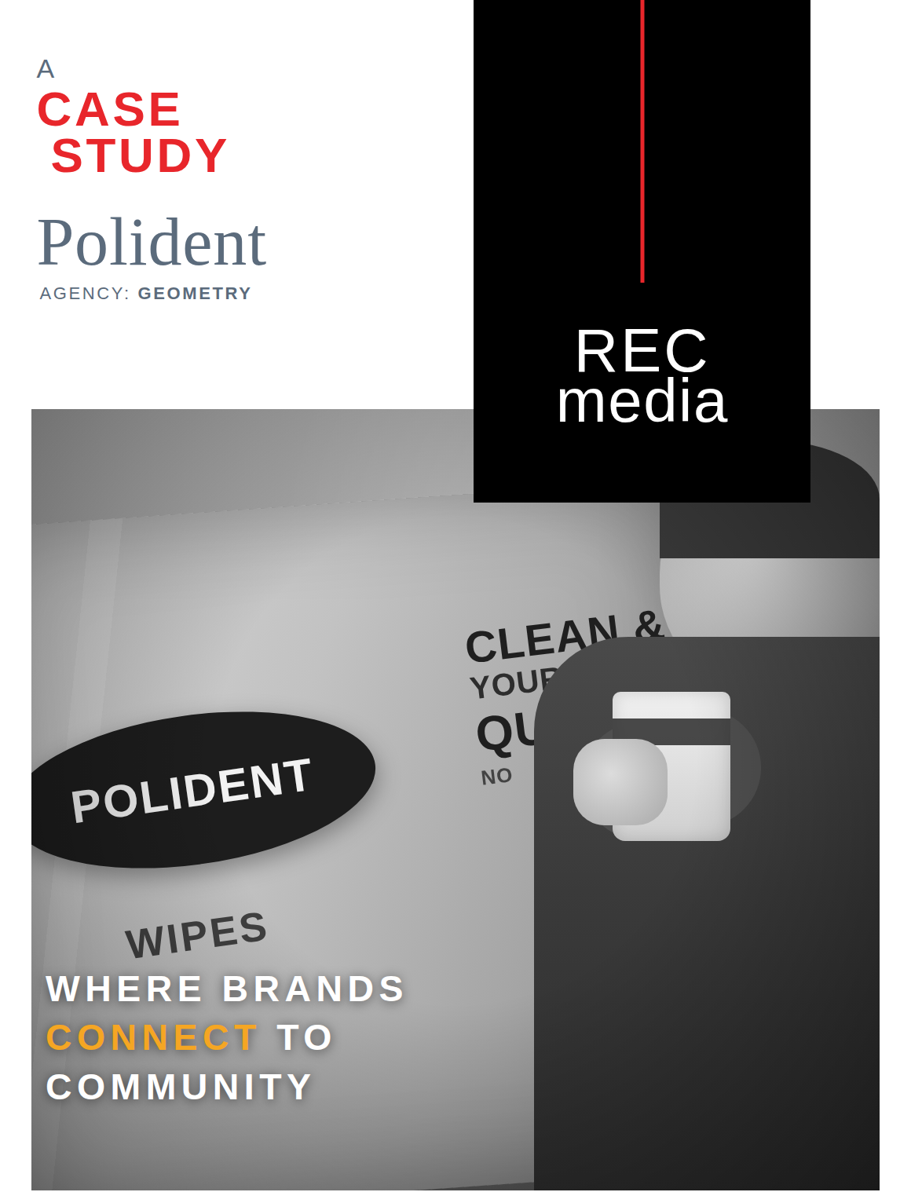A
CASE STUDY
Polident
AGENCY: GEOMETRY
REC media
POLIDENT
WIPES
CLEAN & RE
YOUR M
QUICKLY
NO
WHERE BRANDS
CONNECT TO
COMMUNITY